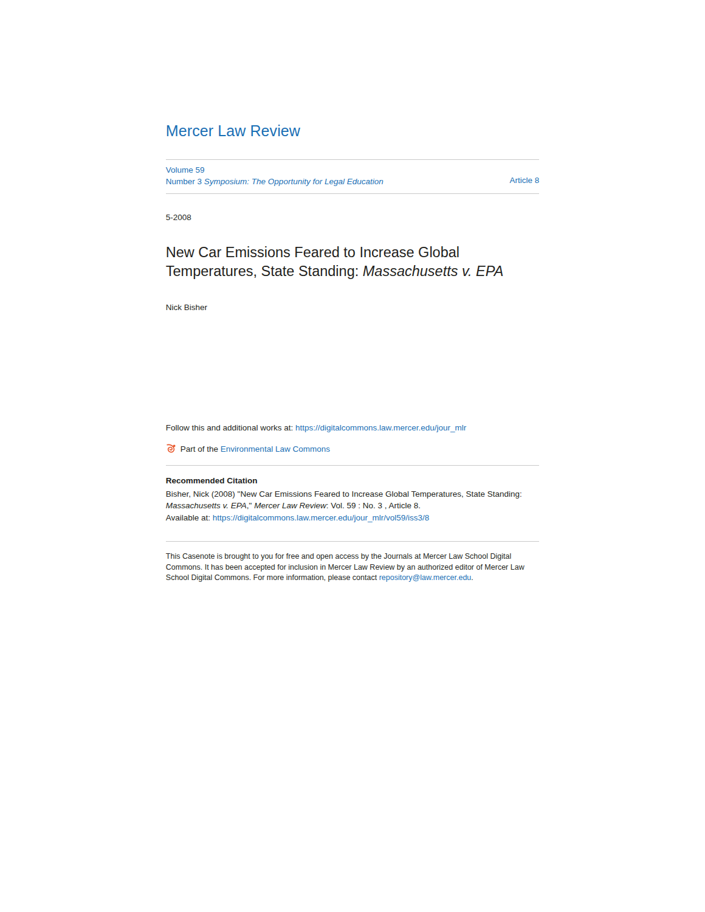Mercer Law Review
Volume 59 Number 3 Symposium: The Opportunity for Legal Education
Article 8
5-2008
New Car Emissions Feared to Increase Global Temperatures, State Standing: Massachusetts v. EPA
Nick Bisher
Follow this and additional works at: https://digitalcommons.law.mercer.edu/jour_mlr
Part of the Environmental Law Commons
Recommended Citation
Bisher, Nick (2008) "New Car Emissions Feared to Increase Global Temperatures, State Standing: Massachusetts v. EPA," Mercer Law Review: Vol. 59 : No. 3 , Article 8.
Available at: https://digitalcommons.law.mercer.edu/jour_mlr/vol59/iss3/8
This Casenote is brought to you for free and open access by the Journals at Mercer Law School Digital Commons. It has been accepted for inclusion in Mercer Law Review by an authorized editor of Mercer Law School Digital Commons. For more information, please contact repository@law.mercer.edu.